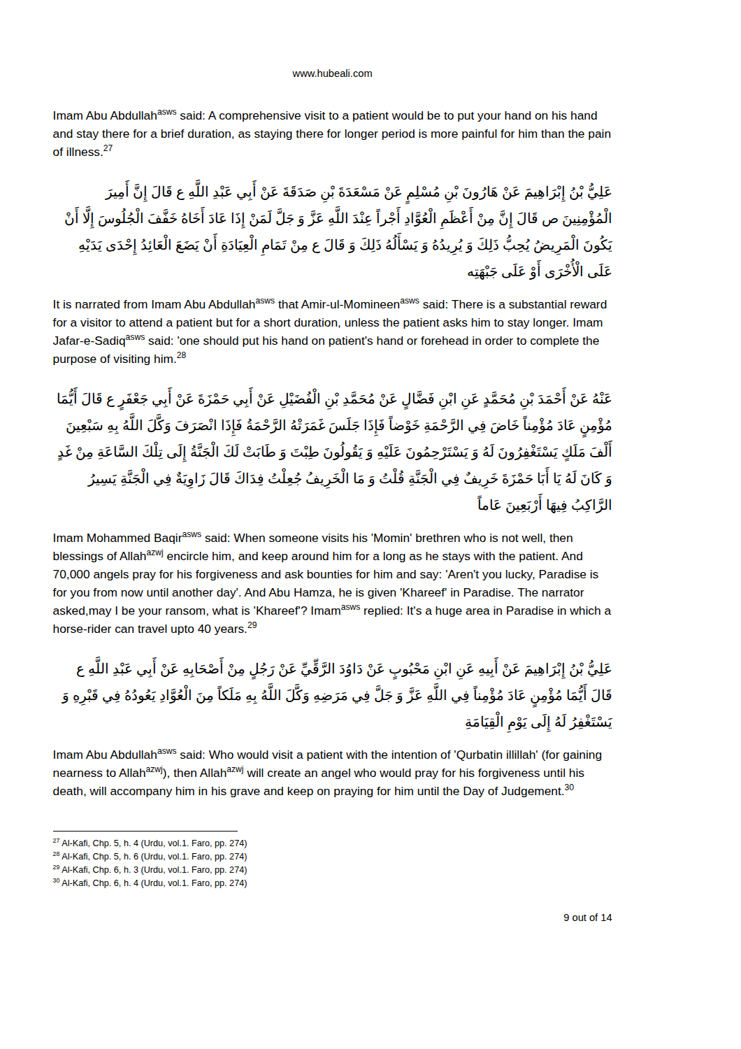www.hubeali.com
Imam Abu Abdullahasws said: A comprehensive visit to a patient would be to put your hand on his hand and stay there for a brief duration, as staying there for longer period is more painful for him than the pain of illness.27
عَلِيُّ بْنُ إِبْرَاهِيمَ عَنْ هَارُونَ بْنِ مُسْلِمٍ عَنْ مَسْعَدَةَ بْنِ صَدَقَةَ عَنْ أَبِي عَبْدِ اللَّهِ ع قَالَ إِنَّ أَمِيرَ الْمُؤْمِنِينَ ص قَالَ إِنَّ مِنْ أَعْظَمِ الْعُوَّادِ أَجْراً عِنْدَ اللَّهِ عَزَّ وَ جَلَّ لَمَنْ إِذَا عَادَ أَخَاهُ خَفَّفَ الْجُلُوسَ إِلَّا أَنْ يَكُونَ الْمَرِيضُ يُحِبُّ ذَلِكَ وَ يُرِيدُهُ وَ يَسْأَلُهُ ذَلِكَ وَ قَالَ ع مِنْ تَمَامِ الْعِيَادَةِ أَنْ يَضَعَ الْعَائِدُ إِحْدَى يَدَيْهِ عَلَى الْأُخْرَى أَوْ عَلَى جَبْهَتِه
It is narrated from Imam Abu Abdullahasws that Amir-ul-Momineenasws said: There is a substantial reward for a visitor to attend a patient but for a short duration, unless the patient asks him to stay longer. Imam Jafar-e-Sadiqasws said: 'one should put his hand on patient's hand or forehead in order to complete the purpose of visiting him.28
عَنْهُ عَنْ أَحْمَدَ بْنِ مُحَمَّدٍ عَنِ ابْنِ فَضَّالٍ عَنْ مُحَمَّدِ بْنِ الْفُضَيْلِ عَنْ أَبِي حَمْزَةَ عَنْ أَبِي جَعْفَرٍ ع قَالَ أَيُّمَا مُؤْمِنٍ عَادَ مُؤْمِناً خَاضَ فِي الرَّحْمَةِ خَوْضاً فَإِذَا جَلَسَ غَمَرَتْهُ الرَّحْمَةُ فَإِذَا انْصَرَفَ وَكَّلَ اللَّهُ بِهِ سَبْعِينَ أَلْفَ مَلَكٍ يَسْتَغْفِرُونَ لَهُ وَ يَسْتَرْحِمُونَ عَلَيْهِ وَ يَقُولُونَ طِبْتَ وَ طَابَتْ لَكَ الْجَنَّةُ إِلَى تِلْكَ السَّاعَةِ مِنْ غَدٍ وَ كَانَ لَهُ يَا أَبَا حَمْزَةَ خَرِيفٌ فِي الْجَنَّةِ قُلْتُ وَ مَا الْخَرِيفُ جُعِلْتُ فِدَاكَ قَالَ زَاوِيَةٌ فِي الْجَنَّةِ يَسِيرُ الرَّاكِبُ فِيهَا أَرْبَعِينَ عَاماً
Imam Mohammed Baqirasws said: When someone visits his 'Momin' brethren who is not well, then blessings of Allahazwj encircle him, and keep around him for a long as he stays with the patient. And 70,000 angels pray for his forgiveness and ask bounties for him and say: 'Aren't you lucky, Paradise is for you from now until another day'. And Abu Hamza, he is given 'Khareef' in Paradise. The narrator asked,may I be your ransom, what is 'Khareef'? Imamasws replied: It's a huge area in Paradise in which a horse-rider can travel upto 40 years.29
عَلِيُّ بْنُ إِبْرَاهِيمَ عَنْ أَبِيهِ عَنِ ابْنِ مَحْبُوبٍ عَنْ دَاوُدَ الرَّقِّيِّ عَنْ رَجُلٍ مِنْ أَصْحَابِهِ عَنْ أَبِي عَبْدِ اللَّهِ ع قَالَ أَيُّمَا مُؤْمِنٍ عَادَ مُؤْمِناً فِي اللَّهِ عَزَّ وَ جَلَّ فِي مَرَضِهِ وَكَّلَ اللَّهُ بِهِ مَلَكاً مِنَ الْعُوَّادِ يَعُودُهُ فِي قَبْرِهِ وَ يَسْتَغْفِرُ لَهُ إِلَى يَوْمِ الْقِيَامَةِ
Imam Abu Abdullahasws said: Who would visit a patient with the intention of 'Qurbatin illillah' (for gaining nearness to Allahazwj), then Allahazwj will create an angel who would pray for his forgiveness until his death, will accompany him in his grave and keep on praying for him until the Day of Judgement.30
27 Al-Kafi, Chp. 5, h. 4 (Urdu, vol.1. Faro, pp. 274)
28 Al-Kafi, Chp. 5, h. 6 (Urdu, vol.1. Faro, pp. 274)
29 Al-Kafi, Chp. 6, h. 3 (Urdu, vol.1. Faro, pp. 274)
30 Al-Kafi, Chp. 6, h. 4 (Urdu, vol.1. Faro, pp. 274)
9 out of 14